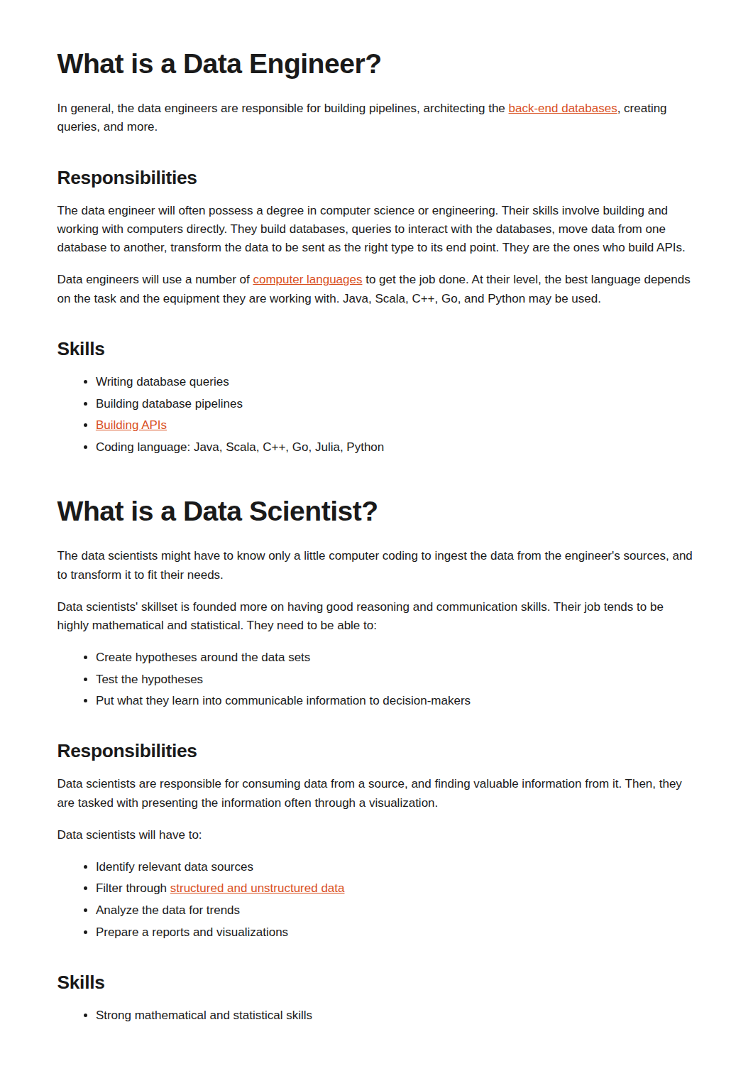What is a Data Engineer?
In general, the data engineers are responsible for building pipelines, architecting the back-end databases, creating queries, and more.
Responsibilities
The data engineer will often possess a degree in computer science or engineering. Their skills involve building and working with computers directly. They build databases, queries to interact with the databases, move data from one database to another, transform the data to be sent as the right type to its end point. They are the ones who build APIs.
Data engineers will use a number of computer languages to get the job done. At their level, the best language depends on the task and the equipment they are working with. Java, Scala, C++, Go, and Python may be used.
Skills
Writing database queries
Building database pipelines
Building APIs
Coding language: Java, Scala, C++, Go, Julia, Python
What is a Data Scientist?
The data scientists might have to know only a little computer coding to ingest the data from the engineer's sources, and to transform it to fit their needs.
Data scientists' skillset is founded more on having good reasoning and communication skills. Their job tends to be highly mathematical and statistical. They need to be able to:
Create hypotheses around the data sets
Test the hypotheses
Put what they learn into communicable information to decision-makers
Responsibilities
Data scientists are responsible for consuming data from a source, and finding valuable information from it. Then, they are tasked with presenting the information often through a visualization.
Data scientists will have to:
Identify relevant data sources
Filter through structured and unstructured data
Analyze the data for trends
Prepare a reports and visualizations
Skills
Strong mathematical and statistical skills